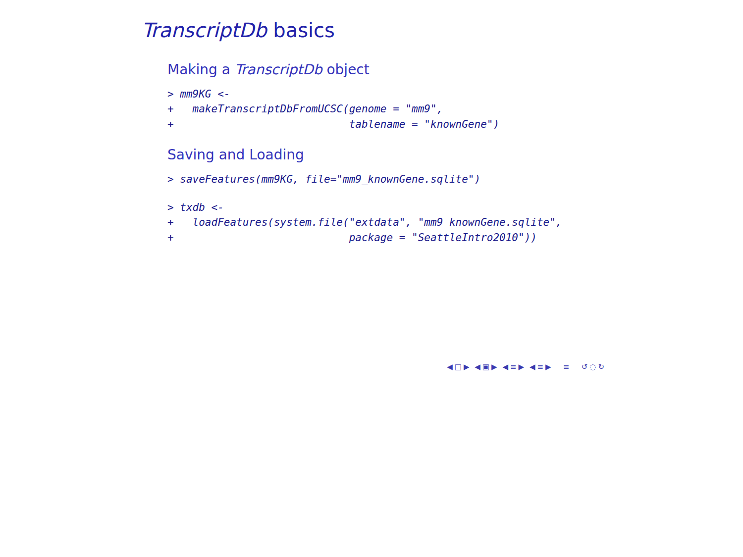TranscriptDb basics
Making a TranscriptDb object
> mm9KG <-
+   makeTranscriptDbFromUCSC(genome = "mm9",
+                            tablename = "knownGene")
Saving and Loading
> saveFeatures(mm9KG, file="mm9_knownGene.sqlite")
> txdb <-
+   loadFeatures(system.file("extdata", "mm9_knownGene.sqlite",
+                            package = "SeattleIntro2010"))
◀□▶ ◀▣▶ ◀≡▶ ◀≡▶ ≡ ↺◌↻